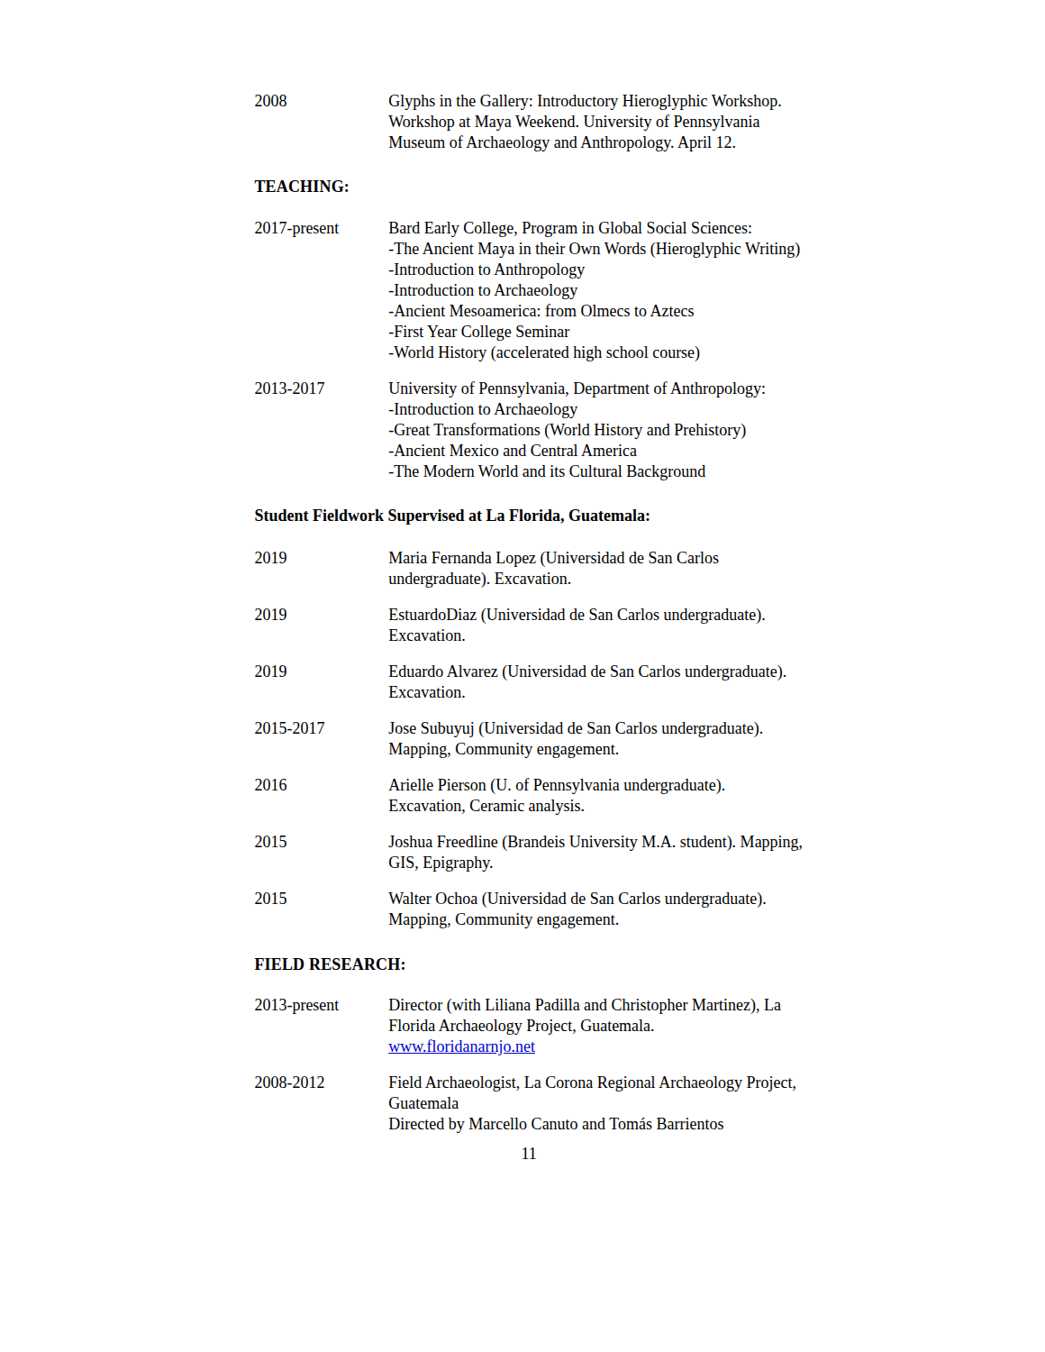2008
Glyphs in the Gallery: Introductory Hieroglyphic Workshop. Workshop at Maya Weekend. University of Pennsylvania Museum of Archaeology and Anthropology. April 12.
TEACHING:
2017-present
Bard Early College, Program in Global Social Sciences:
-The Ancient Maya in their Own Words (Hieroglyphic Writing)
-Introduction to Anthropology
-Introduction to Archaeology
-Ancient Mesoamerica: from Olmecs to Aztecs
-First Year College Seminar
-World History (accelerated high school course)
2013-2017
University of Pennsylvania, Department of Anthropology:
-Introduction to Archaeology
-Great Transformations (World History and Prehistory)
-Ancient Mexico and Central America
-The Modern World and its Cultural Background
Student Fieldwork Supervised at La Florida, Guatemala:
2019
Maria Fernanda Lopez (Universidad de San Carlos undergraduate). Excavation.
2019
EstuardoDiaz (Universidad de San Carlos undergraduate). Excavation.
2019
Eduardo Alvarez (Universidad de San Carlos undergraduate). Excavation.
2015-2017
Jose Subuyuj (Universidad de San Carlos undergraduate). Mapping, Community engagement.
2016
Arielle Pierson (U. of Pennsylvania undergraduate). Excavation, Ceramic analysis.
2015
Joshua Freedline (Brandeis University M.A. student). Mapping, GIS, Epigraphy.
2015
Walter Ochoa (Universidad de San Carlos undergraduate). Mapping, Community engagement.
FIELD RESEARCH:
2013-present
Director (with Liliana Padilla and Christopher Martinez), La Florida Archaeology Project, Guatemala. www.floridanarnjo.net
2008-2012
Field Archaeologist, La Corona Regional Archaeology Project, Guatemala
Directed by Marcello Canuto and Tomás Barrientos
11